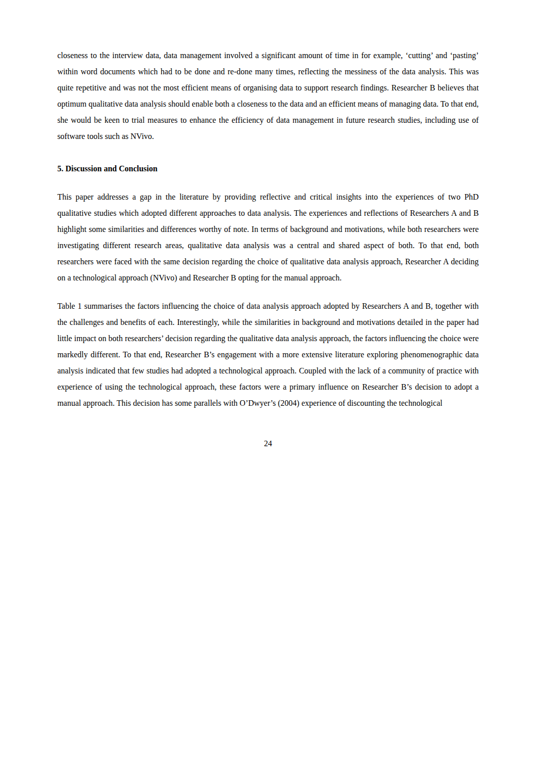closeness to the interview data, data management involved a significant amount of time in for example, ‘cutting’ and ‘pasting’ within word documents which had to be done and re-done many times, reflecting the messiness of the data analysis. This was quite repetitive and was not the most efficient means of organising data to support research findings. Researcher B believes that optimum qualitative data analysis should enable both a closeness to the data and an efficient means of managing data. To that end, she would be keen to trial measures to enhance the efficiency of data management in future research studies, including use of software tools such as NVivo.
5. Discussion and Conclusion
This paper addresses a gap in the literature by providing reflective and critical insights into the experiences of two PhD qualitative studies which adopted different approaches to data analysis. The experiences and reflections of Researchers A and B highlight some similarities and differences worthy of note. In terms of background and motivations, while both researchers were investigating different research areas, qualitative data analysis was a central and shared aspect of both. To that end, both researchers were faced with the same decision regarding the choice of qualitative data analysis approach, Researcher A deciding on a technological approach (NVivo) and Researcher B opting for the manual approach.
Table 1 summarises the factors influencing the choice of data analysis approach adopted by Researchers A and B, together with the challenges and benefits of each. Interestingly, while the similarities in background and motivations detailed in the paper had little impact on both researchers’ decision regarding the qualitative data analysis approach, the factors influencing the choice were markedly different. To that end, Researcher B’s engagement with a more extensive literature exploring phenomenographic data analysis indicated that few studies had adopted a technological approach. Coupled with the lack of a community of practice with experience of using the technological approach, these factors were a primary influence on Researcher B’s decision to adopt a manual approach. This decision has some parallels with O’Dwyer’s (2004) experience of discounting the technological
24